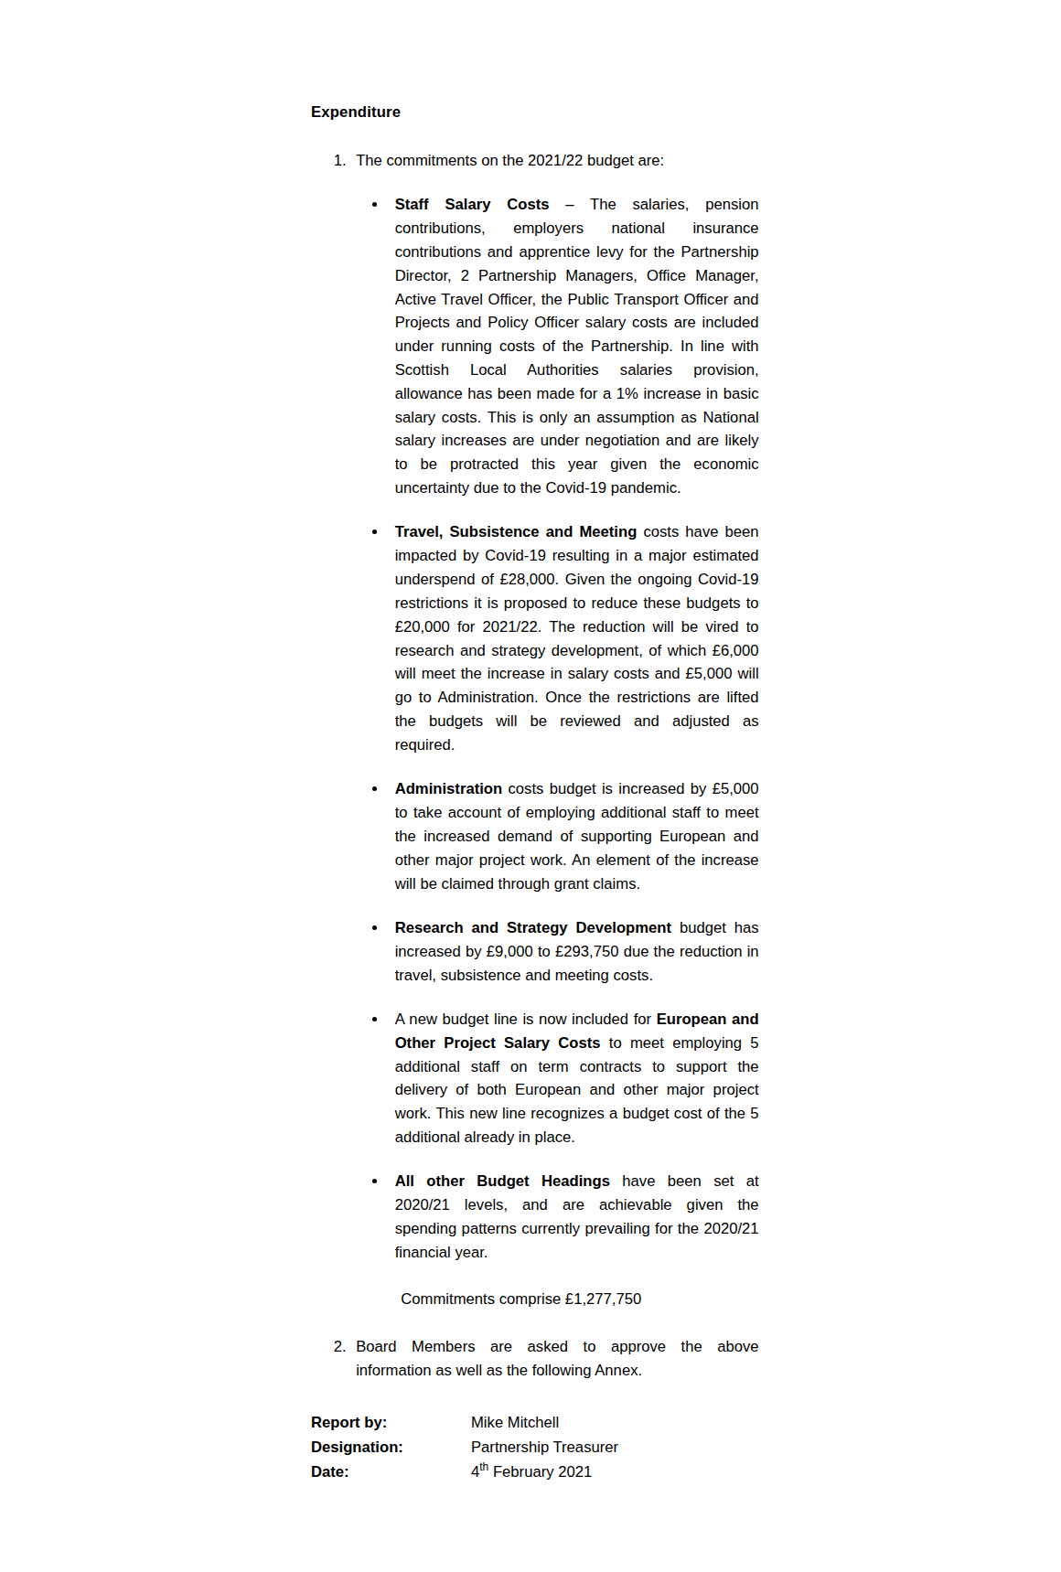Expenditure
The commitments on the 2021/22 budget are:
Staff Salary Costs – The salaries, pension contributions, employers national insurance contributions and apprentice levy for the Partnership Director, 2 Partnership Managers, Office Manager, Active Travel Officer, the Public Transport Officer and Projects and Policy Officer salary costs are included under running costs of the Partnership. In line with Scottish Local Authorities salaries provision, allowance has been made for a 1% increase in basic salary costs. This is only an assumption as National salary increases are under negotiation and are likely to be protracted this year given the economic uncertainty due to the Covid-19 pandemic.
Travel, Subsistence and Meeting costs have been impacted by Covid-19 resulting in a major estimated underspend of £28,000. Given the ongoing Covid-19 restrictions it is proposed to reduce these budgets to £20,000 for 2021/22. The reduction will be vired to research and strategy development, of which £6,000 will meet the increase in salary costs and £5,000 will go to Administration. Once the restrictions are lifted the budgets will be reviewed and adjusted as required.
Administration costs budget is increased by £5,000 to take account of employing additional staff to meet the increased demand of supporting European and other major project work. An element of the increase will be claimed through grant claims.
Research and Strategy Development budget has increased by £9,000 to £293,750 due the reduction in travel, subsistence and meeting costs.
A new budget line is now included for European and Other Project Salary Costs to meet employing 5 additional staff on term contracts to support the delivery of both European and other major project work. This new line recognizes a budget cost of the 5 additional already in place.
All other Budget Headings have been set at 2020/21 levels, and are achievable given the spending patterns currently prevailing for the 2020/21 financial year.
Commitments comprise £1,277,750
Board Members are asked to approve the above information as well as the following Annex.
Report by:
Mike Mitchell
Designation:
Partnership Treasurer
Date:
4th February 2021